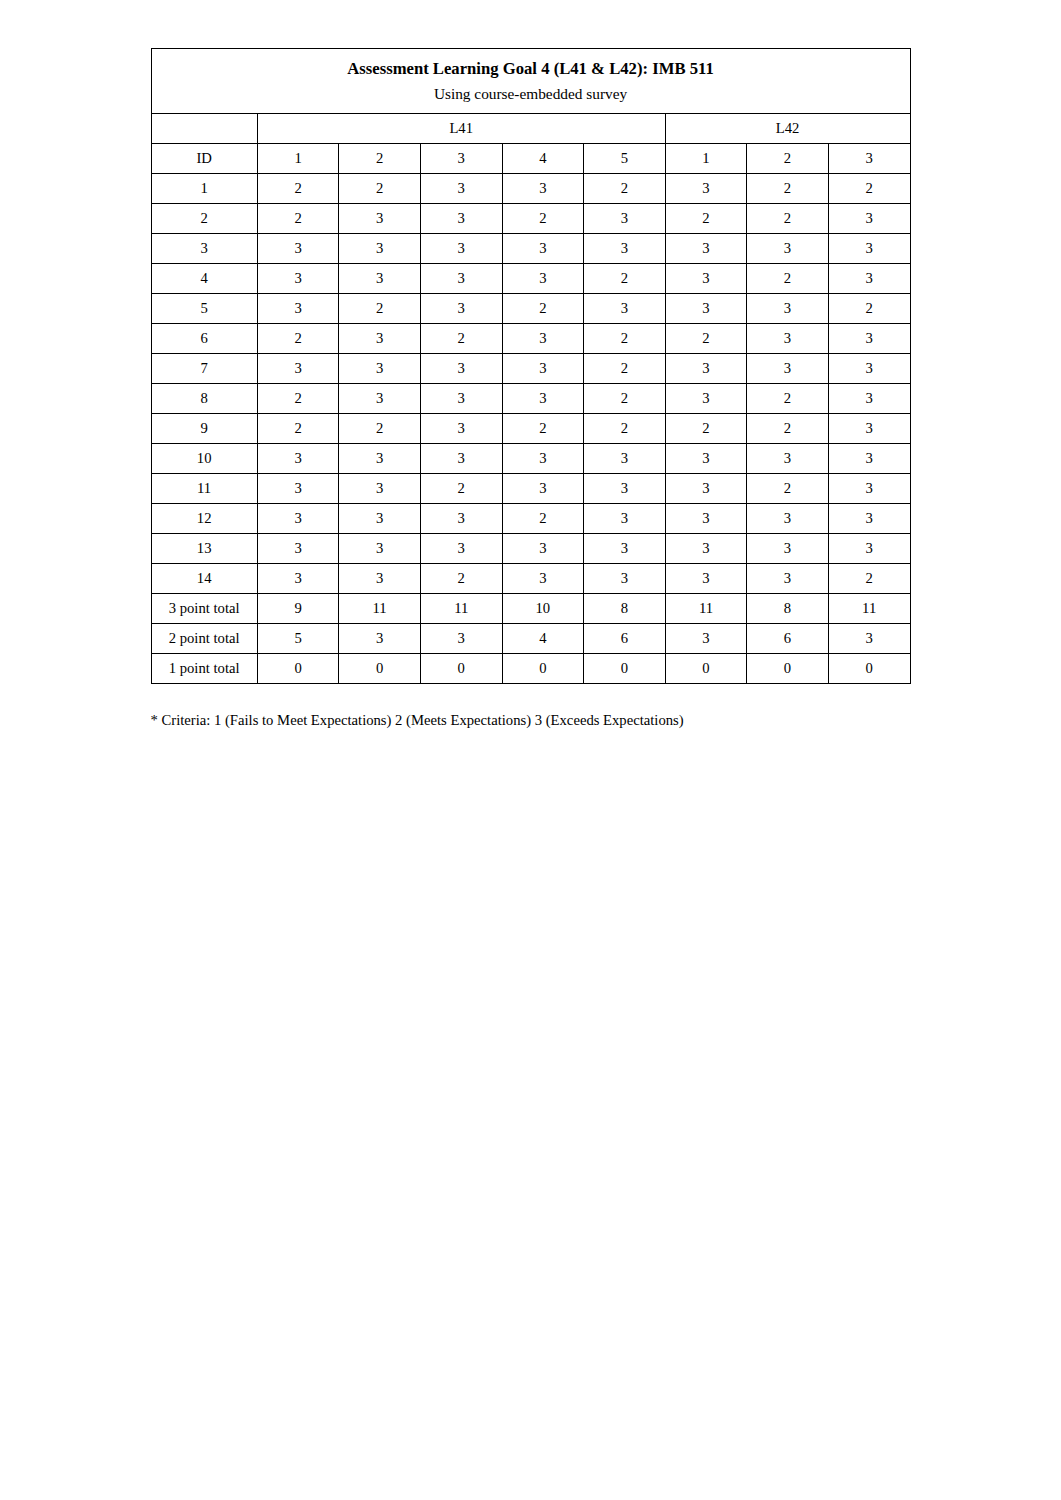| Assessment Learning Goal 4 (L41 & L42): IMB 511 |
| Using course-embedded survey |
| | L41 | L42 |
| ID | 1 | 2 | 3 | 4 | 5 | 1 | 2 | 3 |
| 1 | 2 | 2 | 3 | 3 | 2 | 3 | 2 | 2 |
| 2 | 2 | 3 | 3 | 2 | 3 | 2 | 2 | 3 |
| 3 | 3 | 3 | 3 | 3 | 3 | 3 | 3 | 3 |
| 4 | 3 | 3 | 3 | 3 | 2 | 3 | 2 | 3 |
| 5 | 3 | 2 | 3 | 2 | 3 | 3 | 3 | 2 |
| 6 | 2 | 3 | 2 | 3 | 2 | 2 | 3 | 3 |
| 7 | 3 | 3 | 3 | 3 | 2 | 3 | 3 | 3 |
| 8 | 2 | 3 | 3 | 3 | 2 | 3 | 2 | 3 |
| 9 | 2 | 2 | 3 | 2 | 2 | 2 | 2 | 3 |
| 10 | 3 | 3 | 3 | 3 | 3 | 3 | 3 | 3 |
| 11 | 3 | 3 | 2 | 3 | 3 | 3 | 2 | 3 |
| 12 | 3 | 3 | 3 | 2 | 3 | 3 | 3 | 3 |
| 13 | 3 | 3 | 3 | 3 | 3 | 3 | 3 | 3 |
| 14 | 3 | 3 | 2 | 3 | 3 | 3 | 3 | 2 |
| 3 point total | 9 | 11 | 11 | 10 | 8 | 11 | 8 | 11 |
| 2 point total | 5 | 3 | 3 | 4 | 6 | 3 | 6 | 3 |
| 1 point total | 0 | 0 | 0 | 0 | 0 | 0 | 0 | 0 |
* Criteria: 1 (Fails to Meet Expectations) 2 (Meets Expectations) 3 (Exceeds Expectations)